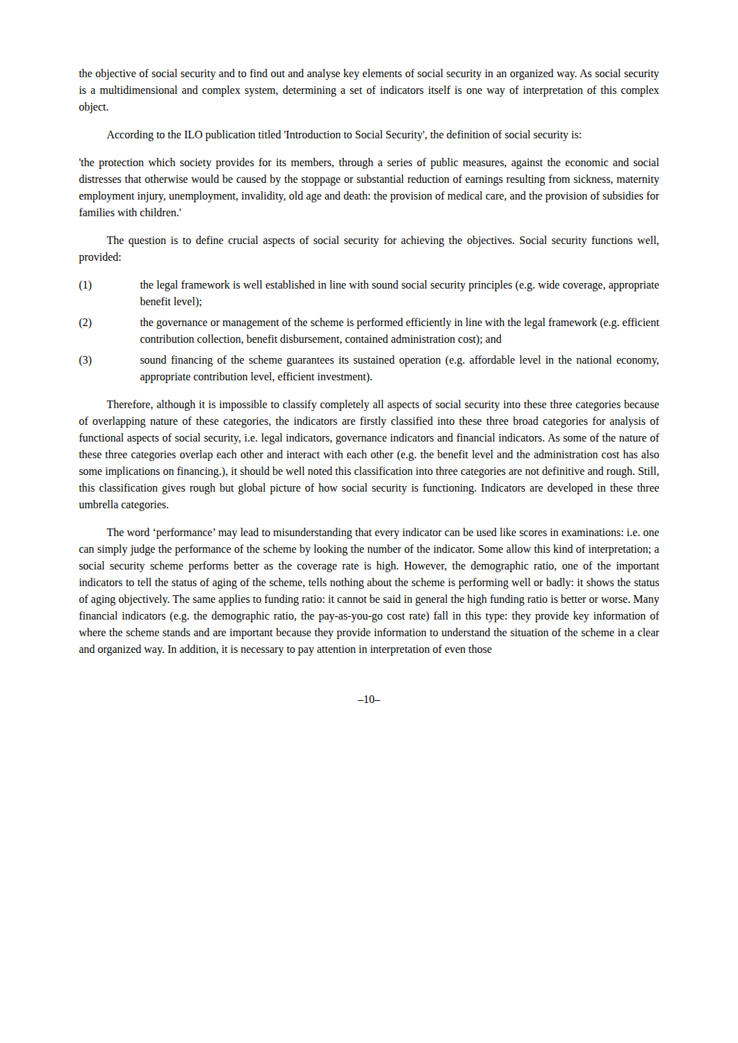the objective of social security and to find out and analyse key elements of social security in an organized way. As social security is a multidimensional and complex system, determining a set of indicators itself is one way of interpretation of this complex object.
According to the ILO publication titled 'Introduction to Social Security', the definition of social security is:
'the protection which society provides for its members, through a series of public measures, against the economic and social distresses that otherwise would be caused by the stoppage or substantial reduction of earnings resulting from sickness, maternity employment injury, unemployment, invalidity, old age and death: the provision of medical care, and the provision of subsidies for families with children.'
The question is to define crucial aspects of social security for achieving the objectives. Social security functions well, provided:
(1) the legal framework is well established in line with sound social security principles (e.g. wide coverage, appropriate benefit level);
(2) the governance or management of the scheme is performed efficiently in line with the legal framework (e.g. efficient contribution collection, benefit disbursement, contained administration cost); and
(3) sound financing of the scheme guarantees its sustained operation (e.g. affordable level in the national economy, appropriate contribution level, efficient investment).
Therefore, although it is impossible to classify completely all aspects of social security into these three categories because of overlapping nature of these categories, the indicators are firstly classified into these three broad categories for analysis of functional aspects of social security, i.e. legal indicators, governance indicators and financial indicators. As some of the nature of these three categories overlap each other and interact with each other (e.g. the benefit level and the administration cost has also some implications on financing.), it should be well noted this classification into three categories are not definitive and rough. Still, this classification gives rough but global picture of how social security is functioning. Indicators are developed in these three umbrella categories.
The word ‘performance’ may lead to misunderstanding that every indicator can be used like scores in examinations: i.e. one can simply judge the performance of the scheme by looking the number of the indicator. Some allow this kind of interpretation; a social security scheme performs better as the coverage rate is high. However, the demographic ratio, one of the important indicators to tell the status of aging of the scheme, tells nothing about the scheme is performing well or badly: it shows the status of aging objectively. The same applies to funding ratio: it cannot be said in general the high funding ratio is better or worse. Many financial indicators (e.g. the demographic ratio, the pay‑as‑you‑go cost rate) fall in this type: they provide key information of where the scheme stands and are important because they provide information to understand the situation of the scheme in a clear and organized way. In addition, it is necessary to pay attention in interpretation of even those
–10–